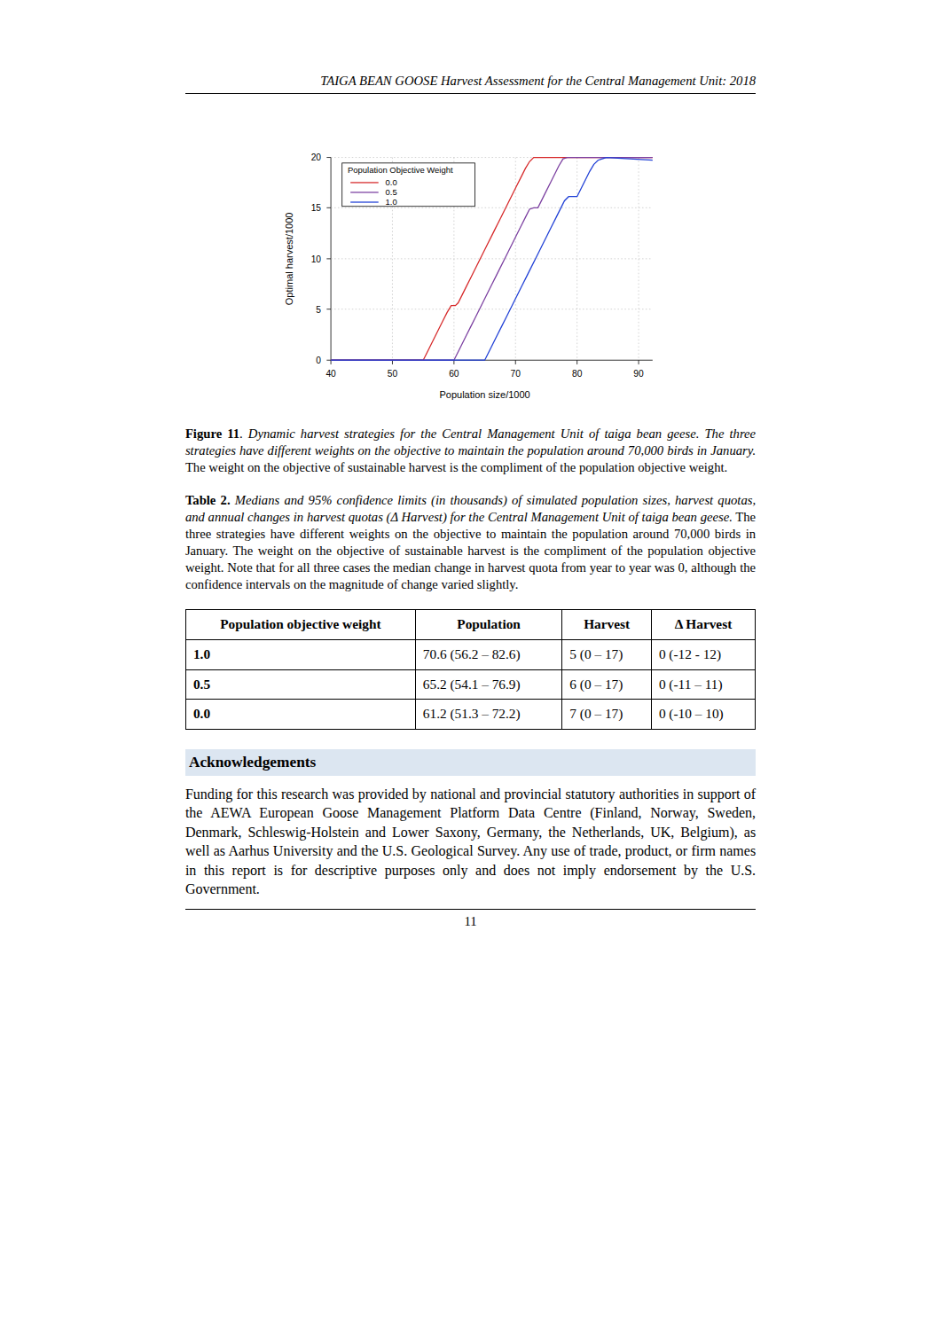TAIGA BEAN GOOSE Harvest Assessment for the Central Management Unit: 2018
0 5 10 15 20 40 50 60 70 80 90 Population size/1000 Optimal harvest/1000 Population Objective Weight 0.0 0.5 1.0
Figure 11. Dynamic harvest strategies for the Central Management Unit of taiga bean geese. The three strategies have different weights on the objective to maintain the population around 70,000 birds in January. The weight on the objective of sustainable harvest is the compliment of the population objective weight.
Table 2. Medians and 95% confidence limits (in thousands) of simulated population sizes, harvest quotas, and annual changes in harvest quotas (Δ Harvest) for the Central Management Unit of taiga bean geese. The three strategies have different weights on the objective to maintain the population around 70,000 birds in January. The weight on the objective of sustainable harvest is the compliment of the population objective weight. Note that for all three cases the median change in harvest quota from year to year was 0, although the confidence intervals on the magnitude of change varied slightly.
| Population objective weight | Population | Harvest | Δ Harvest |
| --- | --- | --- | --- |
| 1.0 | 70.6 (56.2 – 82.6) | 5 (0 – 17) | 0 (-12 - 12) |
| 0.5 | 65.2 (54.1 – 76.9) | 6 (0 – 17) | 0 (-11 – 11) |
| 0.0 | 61.2 (51.3 – 72.2) | 7 (0 – 17) | 0 (-10 – 10) |
Acknowledgements
Funding for this research was provided by national and provincial statutory authorities in support of the AEWA European Goose Management Platform Data Centre (Finland, Norway, Sweden, Denmark, Schleswig-Holstein and Lower Saxony, Germany, the Netherlands, UK, Belgium), as well as Aarhus University and the U.S. Geological Survey. Any use of trade, product, or firm names in this report is for descriptive purposes only and does not imply endorsement by the U.S. Government.
11